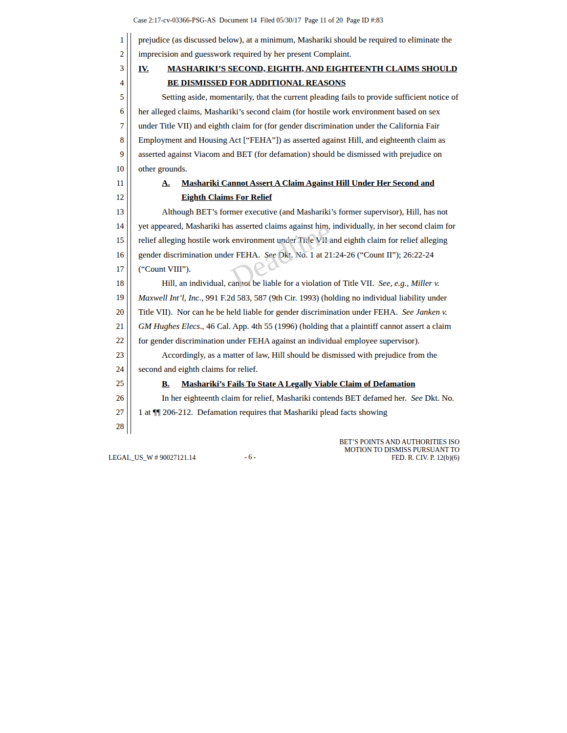Case 2:17-cv-03366-PSG-AS Document 14 Filed 05/30/17 Page 11 of 20 Page ID #:83
1
2
3
4
5
6
7
8
9
10
11
12
13
14
15
16
17
18
19
20
21
22
23
24
25
26
27
28
prejudice (as discussed below), at a minimum, Mashariki should be required to eliminate the imprecision and guesswork required by her present Complaint.
IV.
MASHARIKI’S SECOND, EIGHTH, AND EIGHTEENTH CLAIMS SHOULD BE DISMISSED FOR ADDITIONAL REASONS
Setting aside, momentarily, that the current pleading fails to provide sufficient notice of her alleged claims, Mashariki’s second claim (for hostile work environment based on sex under Title VII) and eighth claim for (for gender discrimination under the California Fair Employment and Housing Act [“FEHA”]) as asserted against Hill, and eighteenth claim as asserted against Viacom and BET (for defamation) should be dismissed with prejudice on other grounds.
A.
Mashariki Cannot Assert A Claim Against Hill Under Her Second and Eighth Claims For Relief
Although BET’s former executive (and Mashariki’s former supervisor), Hill, has not yet appeared, Mashariki has asserted claims against him, individually, in her second claim for relief alleging hostile work environment under Title VII and eighth claim for relief alleging gender discrimination under FEHA. See Dkt. No. 1 at 21:24-26 (“Count II”); 26:22-24 (“Count VIII”).
Hill, an individual, cannot be liable for a violation of Title VII. See, e.g., Miller v. Maxwell Int’l, Inc., 991 F.2d 583, 587 (9th Cir. 1993) (holding no individual liability under Title VII). Nor can he be held liable for gender discrimination under FEHA. See Janken v. GM Hughes Elecs., 46 Cal. App. 4th 55 (1996) (holding that a plaintiff cannot assert a claim for gender discrimination under FEHA against an individual employee supervisor).
Accordingly, as a matter of law, Hill should be dismissed with prejudice from the second and eighth claims for relief.
B.
Mashariki’s Fails To State A Legally Viable Claim of Defamation
In her eighteenth claim for relief, Mashariki contends BET defamed her. See Dkt. No. 1 at ¶¶ 206-212. Defamation requires that Mashariki plead facts showing
Deadline
LEGAL_US_W # 90027121.14
- 6 -
BET’S POINTS AND AUTHORITIES ISO
MOTION TO DISMISS PURSUANT TO
FED. R. CIV. P. 12(b)(6)